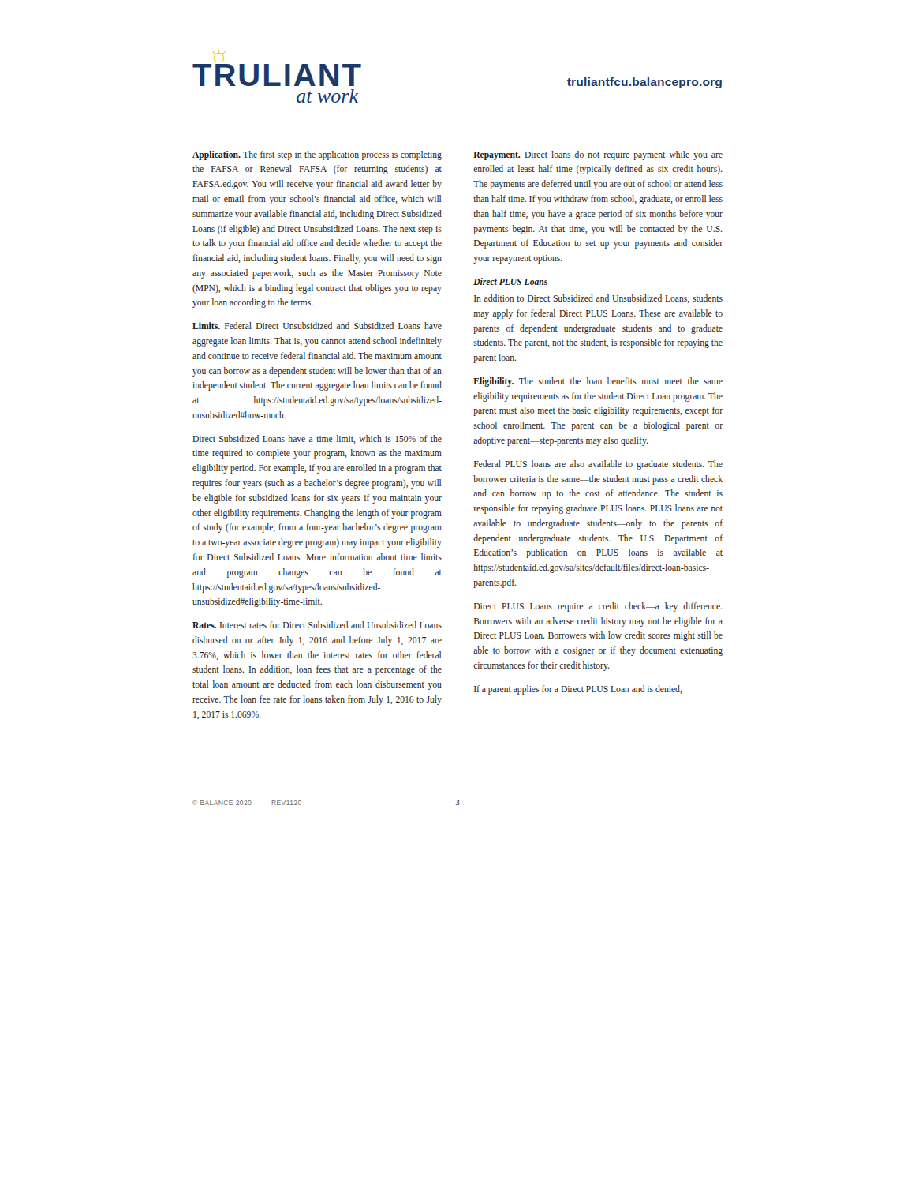☼ TRULIANT at work
truliantfcu.balancepro.org
Application. The first step in the application process is completing the FAFSA or Renewal FAFSA (for returning students) at FAFSA.ed.gov. You will receive your financial aid award letter by mail or email from your school’s financial aid office, which will summarize your available financial aid, including Direct Subsidized Loans (if eligible) and Direct Unsubsidized Loans. The next step is to talk to your financial aid office and decide whether to accept the financial aid, including student loans. Finally, you will need to sign any associated paperwork, such as the Master Promissory Note (MPN), which is a binding legal contract that obliges you to repay your loan according to the terms.
Limits. Federal Direct Unsubsidized and Subsidized Loans have aggregate loan limits. That is, you cannot attend school indefinitely and continue to receive federal financial aid. The maximum amount you can borrow as a dependent student will be lower than that of an independent student. The current aggregate loan limits can be found at https://studentaid.ed.gov/sa/types/loans/subsidized-unsubsidized#how-much.
Direct Subsidized Loans have a time limit, which is 150% of the time required to complete your program, known as the maximum eligibility period. For example, if you are enrolled in a program that requires four years (such as a bachelor’s degree program), you will be eligible for subsidized loans for six years if you maintain your other eligibility requirements. Changing the length of your program of study (for example, from a four-year bachelor’s degree program to a two-year associate degree program) may impact your eligibility for Direct Subsidized Loans. More information about time limits and program changes can be found at https://studentaid.ed.gov/sa/types/loans/subsidized-unsubsidized#eligibility-time-limit.
Rates. Interest rates for Direct Subsidized and Unsubsidized Loans disbursed on or after July 1, 2016 and before July 1, 2017 are 3.76%, which is lower than the interest rates for other federal student loans. In addition, loan fees that are a percentage of the total loan amount are deducted from each loan disbursement you receive. The loan fee rate for loans taken from July 1, 2016 to July 1, 2017 is 1.069%.
Repayment. Direct loans do not require payment while you are enrolled at least half time (typically defined as six credit hours). The payments are deferred until you are out of school or attend less than half time. If you withdraw from school, graduate, or enroll less than half time, you have a grace period of six months before your payments begin. At that time, you will be contacted by the U.S. Department of Education to set up your payments and consider your repayment options.
Direct PLUS Loans
In addition to Direct Subsidized and Unsubsidized Loans, students may apply for federal Direct PLUS Loans. These are available to parents of dependent undergraduate students and to graduate students. The parent, not the student, is responsible for repaying the parent loan.
Eligibility. The student the loan benefits must meet the same eligibility requirements as for the student Direct Loan program. The parent must also meet the basic eligibility requirements, except for school enrollment. The parent can be a biological parent or adoptive parent—step-parents may also qualify.
Federal PLUS loans are also available to graduate students. The borrower criteria is the same—the student must pass a credit check and can borrow up to the cost of attendance. The student is responsible for repaying graduate PLUS loans. PLUS loans are not available to undergraduate students—only to the parents of dependent undergraduate students. The U.S. Department of Education’s publication on PLUS loans is available at https://studentaid.ed.gov/sa/sites/default/files/direct-loan-basics-parents.pdf.
Direct PLUS Loans require a credit check—a key difference. Borrowers with an adverse credit history may not be eligible for a Direct PLUS Loan. Borrowers with low credit scores might still be able to borrow with a cosigner or if they document extenuating circumstances for their credit history.
If a parent applies for a Direct PLUS Loan and is denied,
3
© BALANCE 2020 REV1120